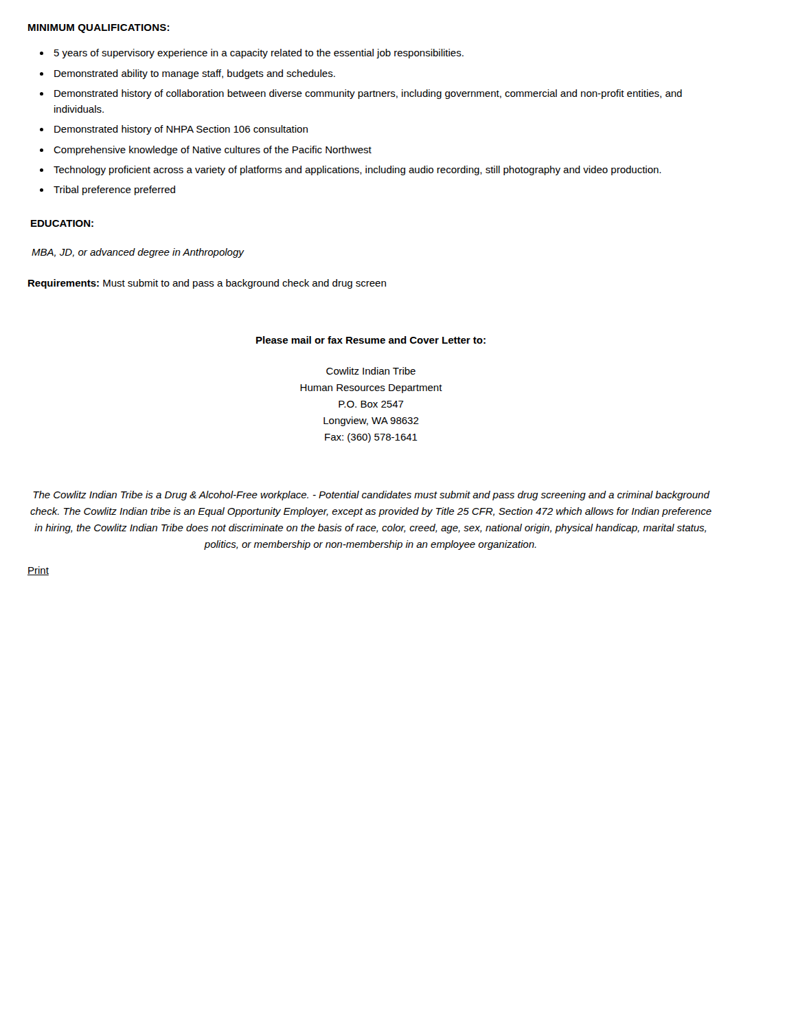MINIMUM QUALIFICATIONS:
5 years of supervisory experience in a capacity related to the essential job responsibilities.
Demonstrated ability to manage staff, budgets and schedules.
Demonstrated history of collaboration between diverse community partners, including government, commercial and non-profit entities, and individuals.
Demonstrated history of NHPA Section 106 consultation
Comprehensive knowledge of Native cultures of the Pacific Northwest
Technology proficient across a variety of platforms and applications, including audio recording, still photography and video production.
Tribal preference preferred
EDUCATION:
MBA, JD, or advanced degree in Anthropology
Requirements: Must submit to and pass a background check and drug screen
Please mail or fax Resume and Cover Letter to:
Cowlitz Indian Tribe
Human Resources Department
P.O. Box 2547
Longview, WA 98632
Fax: (360) 578-1641
The Cowlitz Indian Tribe is a Drug & Alcohol-Free workplace. - Potential candidates must submit and pass drug screening and a criminal background check. The Cowlitz Indian tribe is an Equal Opportunity Employer, except as provided by Title 25 CFR, Section 472 which allows for Indian preference in hiring, the Cowlitz Indian Tribe does not discriminate on the basis of race, color, creed, age, sex, national origin, physical handicap, marital status, politics, or membership or non-membership in an employee organization.
Print